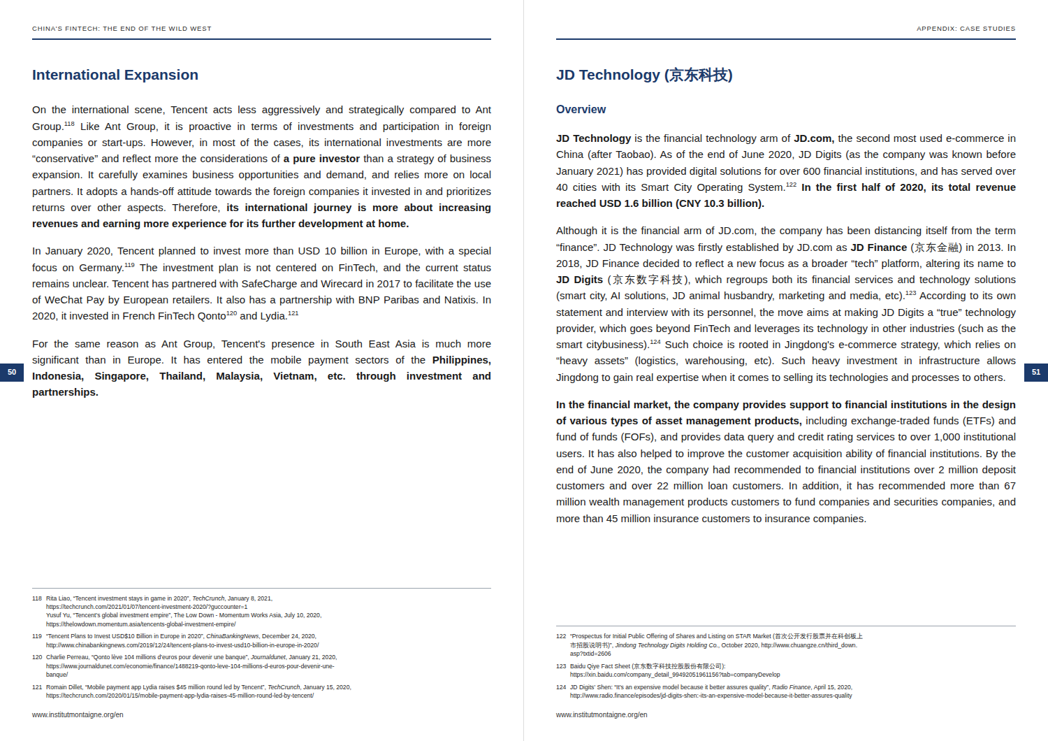50
China's FinTech: The End of the Wild West
International Expansion
On the international scene, Tencent acts less aggressively and strategically compared to Ant Group.118 Like Ant Group, it is proactive in terms of investments and participation in foreign companies or start-ups. However, in most of the cases, its international investments are more “conservative” and reflect more the considerations of a pure investor than a strategy of business expansion. It carefully examines business opportunities and demand, and relies more on local partners. It adopts a hands-off attitude towards the foreign companies it invested in and prioritizes returns over other aspects. Therefore, its international journey is more about increasing revenues and earning more experience for its further development at home.
In January 2020, Tencent planned to invest more than USD 10 billion in Europe, with a special focus on Germany.119 The investment plan is not centered on FinTech, and the current status remains unclear. Tencent has partnered with SafeCharge and Wirecard in 2017 to facilitate the use of WeChat Pay by European retailers. It also has a partnership with BNP Paribas and Natixis. In 2020, it invested in French FinTech Qonto120 and Lydia.121
For the same reason as Ant Group, Tencent's presence in South East Asia is much more significant than in Europe. It has entered the mobile payment sectors of the Philippines, Indonesia, Singapore, Thailand, Malaysia, Vietnam, etc. through investment and partnerships.
118 Rita Liao, “Tencent investment stays in game in 2020”, TechCrunch, January 8, 2021, https://techcrunch.com/2021/01/07/tencent-investment-2020/?guccounter=1 Yusuf Yu, “Tencent's global investment empire”, The Low Down - Momentum Works Asia, July 10, 2020, https://thelowdown.momentum.asia/tencents-global-investment-empire/
119“Tencent Plans to Invest USD$10 Billion in Europe in 2020”, ChinaBankingNews, December 24, 2020, http://www.chinabankingnews.com/2019/12/24/tencent-plans-to-invest-usd10-billion-in-europe-in-2020/
120 Charlie Perreau, “Qonto lève 104 millions d'euros pour devenir une banque”, Journaldunet, January 21, 2020, https://www.journaldunet.com/economie/finance/1488219-qonto-leve-104-millions-d-euros-pour-devenir-une- banque/
121 Romain Dillet, “Mobile payment app Lydia raises $45 million round led by Tencent”, TechCrunch, January 15, 2020, https://techcrunch.com/2020/01/15/mobile-payment-app-lydia-raises-45-million-round-led-by-tencent/
www.institutmontaigne.org/en
51
Appendix: Case Studies
JD Technology (京东科技)
Overview
JD Technology is the financial technology arm of JD.com, the second most used e-commerce in China (after Taobao). As of the end of June 2020, JD Digits (as the company was known before January 2021) has provided digital solutions for over 600 financial institutions, and has served over 40 cities with its Smart City Operating System.122 In the first half of 2020, its total revenue reached USD 1.6 billion (CNY 10.3 billion).
Although it is the financial arm of JD.com, the company has been distancing itself from the term “finance”. JD Technology was firstly established by JD.com as JD Finance (京东金融) in 2013. In 2018, JD Finance decided to reflect a new focus as a broader “tech” platform, altering its name to JD Digits (京东数字科技), which regroups both its financial services and technology solutions (smart city, AI solutions, JD animal husbandry, marketing and media, etc).123 According to its own statement and interview with its personnel, the move aims at making JD Digits a “true” technology provider, which goes beyond FinTech and leverages its technology in other industries (such as the smart citybusiness).124 Such choice is rooted in Jingdong's e-commerce strategy, which relies on “heavy assets” (logistics, warehousing, etc). Such heavy investment in infrastructure allows Jingdong to gain real expertise when it comes to selling its technologies and processes to others.
In the financial market, the company provides support to financial institutions in the design of various types of asset management products, including exchange-traded funds (ETFs) and fund of funds (FOFs), and provides data query and credit rating services to over 1,000 institutional users. It has also helped to improve the customer acquisition ability of financial institutions. By the end of June 2020, the company had recommended to financial institutions over 2 million deposit customers and over 22 million loan customers. In addition, it has recommended more than 67 million wealth management products customers to fund companies and securities companies, and more than 45 million insurance customers to insurance companies.
122“Prospectus for Initial Public Offering of Shares and Listing on STAR Market (首次公开发行股票并在科创板上 市招股说明书)”, Jindong Technology Digits Holding Co., October 2020, http://www.chuangze.cn/third_down. asp?txtid=2606
123 Baidu Qiye Fact Sheet (京东数字科技控股股份有限公司): https://xin.baidu.com/company_detail_99492051961156?tab=companyDevelop
124 JD Digits' Shen: “It's an expensive model because it better assures quality”, Radio Finance, April 15, 2020, http://www.radio.finance/episodes/jd-digits-shen:-its-an-expensive-model-because-it-better-assures-quality
www.institutmontaigne.org/en